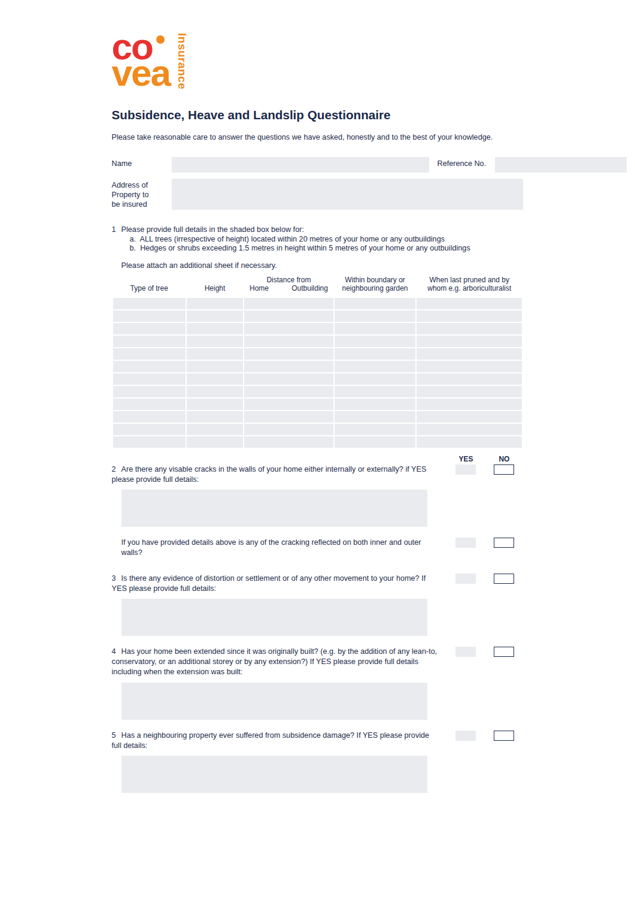co
vea
Insurance
Subsidence, Heave and Landslip Questionnaire
Please take reasonable care to answer the questions we have asked, honestly and to the best of your knowledge.
Name
Reference No.
Address of
Property to
be insured
1
Please provide full details in the shaded box below for:
a. ALL trees (irrespective of height) located within 20 metres of your home or any outbuildings
b. Hedges or shrubs exceeding 1.5 metres in height within 5 metres of your home or any outbuildings
Please attach an additional sheet if necessary.
| Type of tree | Height | Distance from Home Outbuilding | Within boundary or neighbouring garden | When last pruned and by whom e.g. arboriculturalist |
| --- | --- | --- | --- | --- |
YES NO
2 Are there any visable cracks in the walls of your home either internally or externally? if YES please provide full details:
If you have provided details above is any of the cracking reflected on both inner and outer walls?
3 Is there any evidence of distortion or settlement or of any other movement to your home? If YES please provide full details:
4 Has your home been extended since it was originally built? (e.g. by the addition of any lean-to, conservatory, or an additional storey or by any extension?) If YES please provide full details including when the extension was built:
5 Has a neighbouring property ever suffered from subsidence damage? If YES please provide full details: